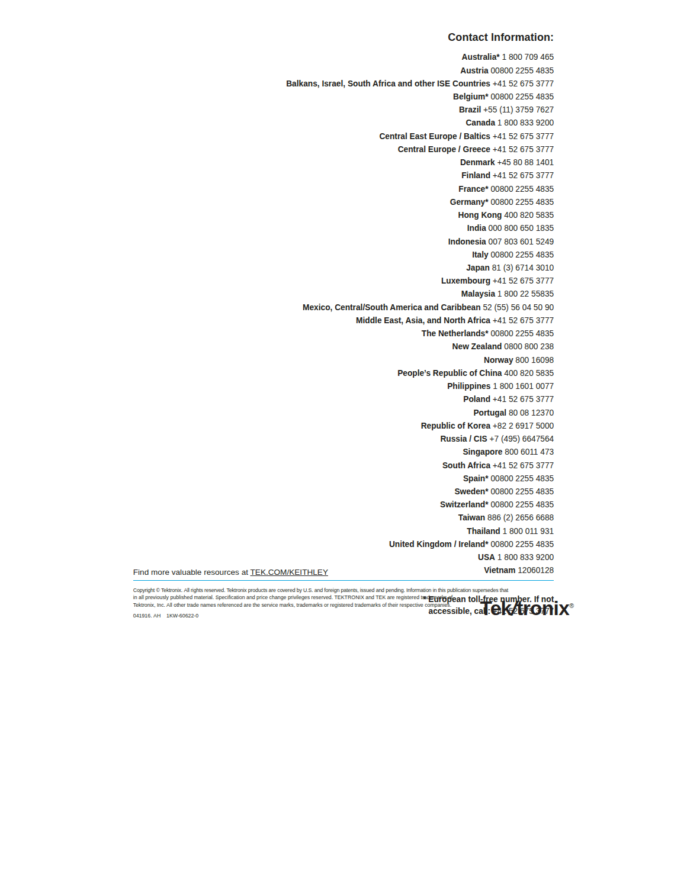Contact Information:
Australia* 1 800 709 465
Austria 00800 2255 4835
Balkans, Israel, South Africa and other ISE Countries +41 52 675 3777
Belgium* 00800 2255 4835
Brazil +55 (11) 3759 7627
Canada 1 800 833 9200
Central East Europe / Baltics +41 52 675 3777
Central Europe / Greece +41 52 675 3777
Denmark +45 80 88 1401
Finland +41 52 675 3777
France* 00800 2255 4835
Germany* 00800 2255 4835
Hong Kong 400 820 5835
India 000 800 650 1835
Indonesia 007 803 601 5249
Italy 00800 2255 4835
Japan 81 (3) 6714 3010
Luxembourg +41 52 675 3777
Malaysia 1 800 22 55835
Mexico, Central/South America and Caribbean 52 (55) 56 04 50 90
Middle East, Asia, and North Africa +41 52 675 3777
The Netherlands* 00800 2255 4835
New Zealand 0800 800 238
Norway 800 16098
People’s Republic of China 400 820 5835
Philippines 1 800 1601 0077
Poland +41 52 675 3777
Portugal 80 08 12370
Republic of Korea +82 2 6917 5000
Russia / CIS +7 (495) 6647564
Singapore 800 6011 473
South Africa +41 52 675 3777
Spain* 00800 2255 4835
Sweden* 00800 2255 4835
Switzerland* 00800 2255 4835
Taiwan 886 (2) 2656 6688
Thailand 1 800 011 931
United Kingdom / Ireland* 00800 2255 4835
USA 1 800 833 9200
Vietnam 12060128
* European toll-free number. If not
accessible, call: +41 52 675 3777
Find more valuable resources at TEK.COM/KEITHLEY
Copyright © Tektronix. All rights reserved. Tektronix products are covered by U.S. and foreign patents, issued and pending. Information in this publication supersedes that in all previously published material. Specification and price change privileges reserved. TEKTRONIX and TEK are registered trademarks of Tektronix, Inc. All other trade names referenced are the service marks, trademarks or registered trademarks of their respective companies. 041916. AH 1KW-60622-0
Tek/tronix®